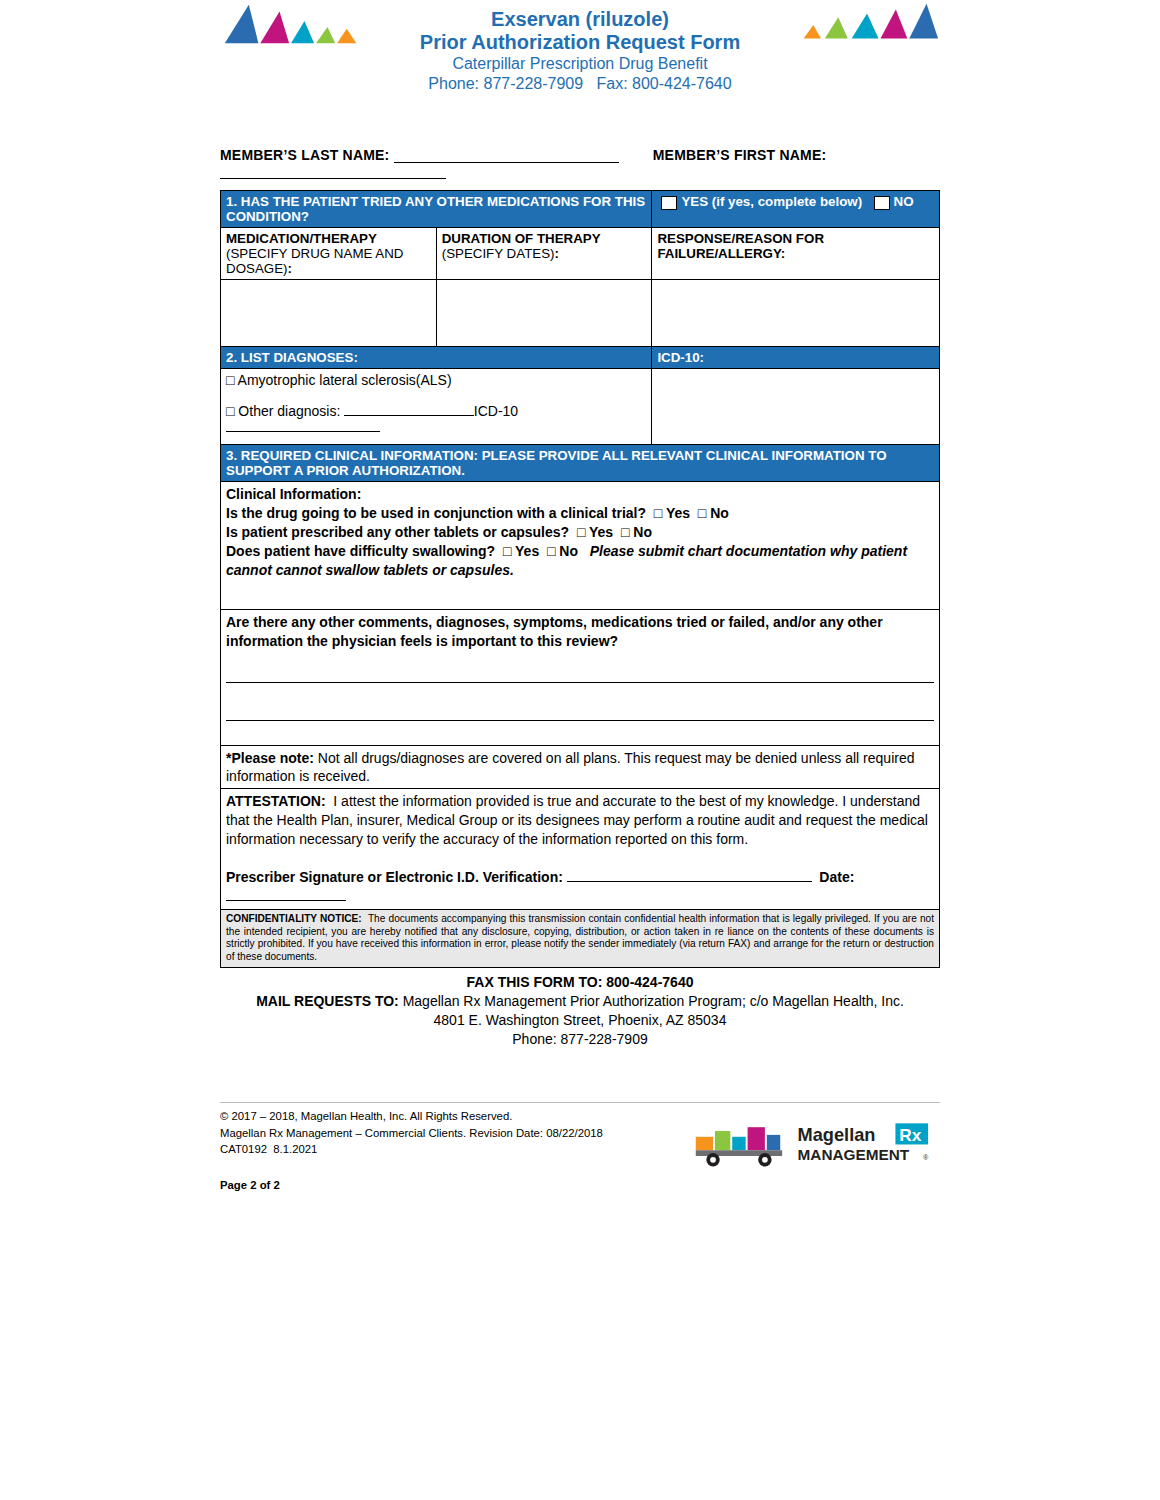Exservan (riluzole)
Prior Authorization Request Form
Caterpillar Prescription Drug Benefit
Phone: 877-228-7909 Fax: 800-424-7640
MEMBER’S LAST NAME: MEMBER’S FIRST NAME:
| 1. HAS THE PATIENT TRIED ANY OTHER MEDICATIONS FOR THIS CONDITION? | YES (if yes, complete below) NO |
| MEDICATION/THERAPY (SPECIFY DRUG NAME AND DOSAGE) : | DURATION OF THERAPY (SPECIFY DATES) : | RESPONSE/REASON FOR FAILURE/ALLERGY: |
| 2. LIST DIAGNOSES: | ICD-10: |
| □ Amyotrophic lateral sclerosis(ALS) □ Other diagnosis: ICD-10 | |
| 3. REQUIRED CLINICAL INFORMATION: PLEASE PROVIDE ALL RELEVANT CLINICAL INFORMATION TO SUPPORT A PRIOR AUTHORIZATION. |
| Clinical Information: Is the drug going to be used in conjunction with a clinical trial? □ Yes □ No Is patient prescribed any other tablets or capsules? □ Yes □ No Does patient have difficulty swallowing? □ Yes □ No Please submit chart documentation why patient cannot cannot swallow tablets or capsules. |
| Are there any other comments, diagnoses, symptoms, medications tried or failed, and/or any other information the physician feels is important to this review? |
| *Please note: Not all drugs/diagnoses are covered on all plans. This request may be denied unless all required information is received. |
| ATTESTATION: I attest the information provided is true and accurate to the best of my knowledge. I understand that the Health Plan, insurer, Medical Group or its designees may perform a routine audit and request the medical information necessary to verify the accuracy of the information reported on this form. Prescriber Signature or Electronic I.D. Verification: Date: |
| CONFIDENTIALITY NOTICE: The documents accompanying this transmission contain confidential health information that is legally privileged. If you are not the intended recipient, you are hereby notified that any disclosure, copying, distribution, or action taken in re liance on the contents of these documents is strictly prohibited. If you have received this information in error, please notify the sender immediately (via return FAX) and arrange for the return or destruction of these documents. |
FAX THIS FORM TO: 800-424-7640
MAIL REQUESTS TO: Magellan Rx Management Prior Authorization Program; c/o Magellan Health, Inc.
4801 E. Washington Street, Phoenix, AZ 85034
Phone: 877-228-7909
© 2017 – 2018, Magellan Health, Inc. All Rights Reserved.
Magellan Rx Management – Commercial Clients. Revision Date: 08/22/2018
CAT0192 8.1.2021
Page 2 of 2
Magellan Rx MANAGEMENT ®